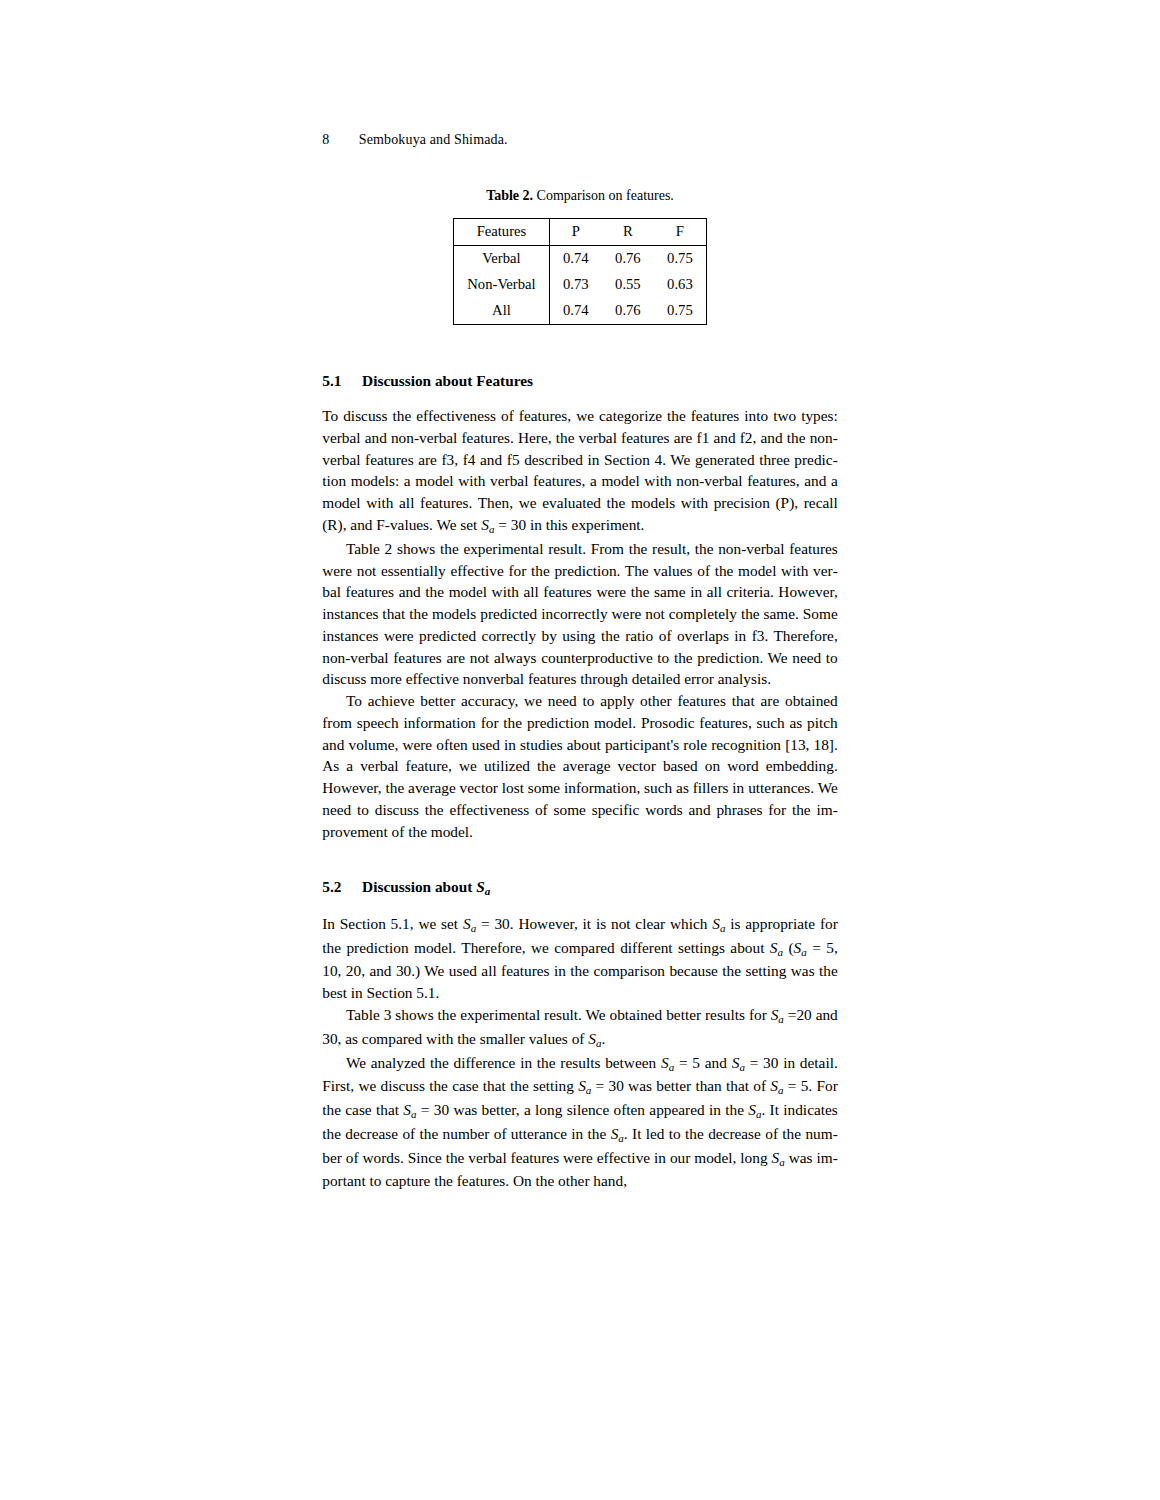8 Sembokuya and Shimada.
Table 2. Comparison on features.
| Features | P | R | F |
| --- | --- | --- | --- |
| Verbal | 0.74 | 0.76 | 0.75 |
| Non-Verbal | 0.73 | 0.55 | 0.63 |
| All | 0.74 | 0.76 | 0.75 |
5.1 Discussion about Features
To discuss the effectiveness of features, we categorize the features into two types: verbal and non-verbal features. Here, the verbal features are f1 and f2, and the non-verbal features are f3, f4 and f5 described in Section 4. We generated three prediction models: a model with verbal features, a model with non-verbal features, and a model with all features. Then, we evaluated the models with precision (P), recall (R), and F-values. We set Sa = 30 in this experiment.
Table 2 shows the experimental result. From the result, the non-verbal features were not essentially effective for the prediction. The values of the model with verbal features and the model with all features were the same in all criteria. However, instances that the models predicted incorrectly were not completely the same. Some instances were predicted correctly by using the ratio of overlaps in f3. Therefore, non-verbal features are not always counterproductive to the prediction. We need to discuss more effective nonverbal features through detailed error analysis.
To achieve better accuracy, we need to apply other features that are obtained from speech information for the prediction model. Prosodic features, such as pitch and volume, were often used in studies about participant's role recognition [13, 18]. As a verbal feature, we utilized the average vector based on word embedding. However, the average vector lost some information, such as fillers in utterances. We need to discuss the effectiveness of some specific words and phrases for the improvement of the model.
5.2 Discussion about Sa
In Section 5.1, we set Sa = 30. However, it is not clear which Sa is appropriate for the prediction model. Therefore, we compared different settings about Sa (Sa = 5, 10, 20, and 30.) We used all features in the comparison because the setting was the best in Section 5.1.
Table 3 shows the experimental result. We obtained better results for Sa =20 and 30, as compared with the smaller values of Sa.
We analyzed the difference in the results between Sa = 5 and Sa = 30 in detail. First, we discuss the case that the setting Sa = 30 was better than that of Sa = 5. For the case that Sa = 30 was better, a long silence often appeared in the Sa. It indicates the decrease of the number of utterance in the Sa. It led to the decrease of the number of words. Since the verbal features were effective in our model, long Sa was important to capture the features. On the other hand,